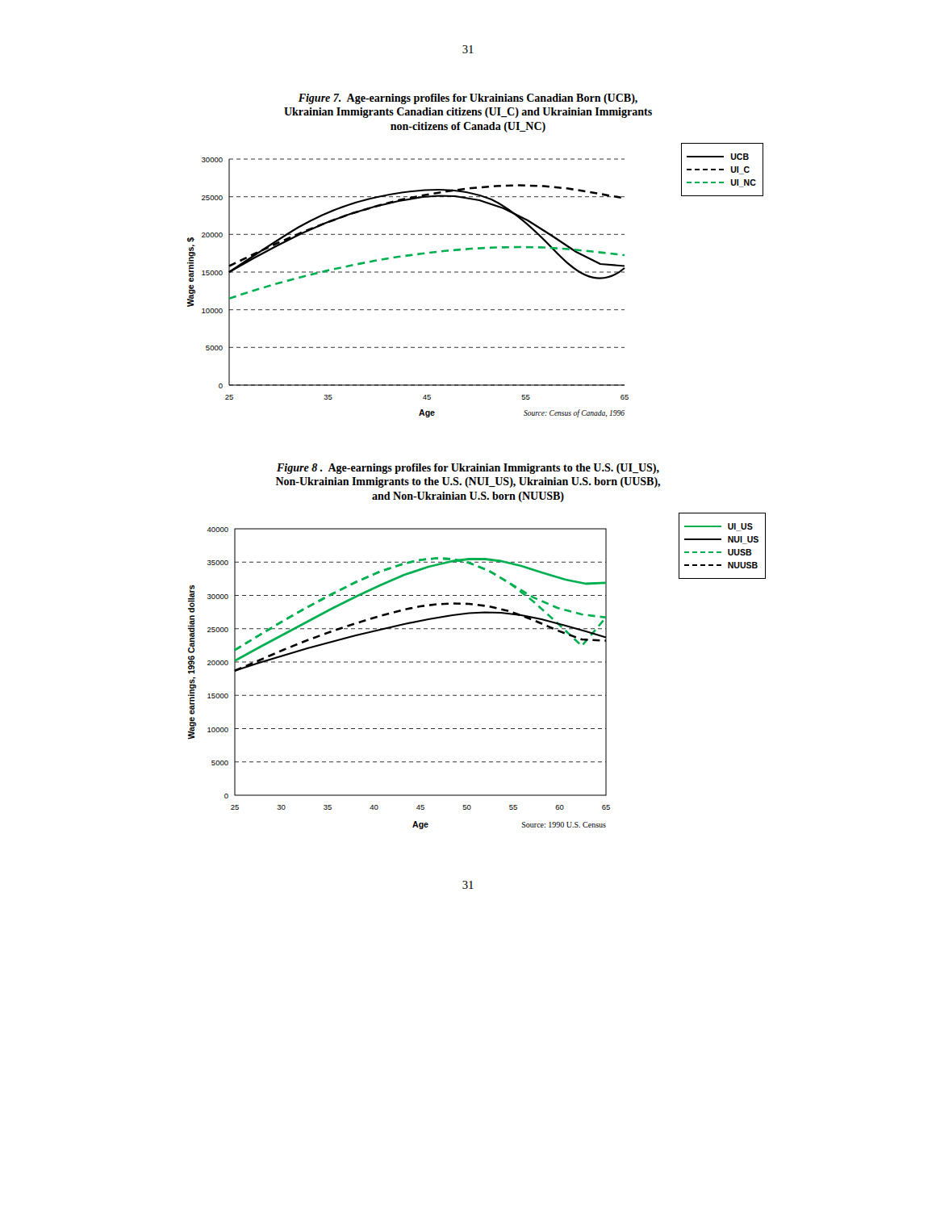31
Figure 7. Age-earnings profiles for Ukrainians Canadian Born (UCB),
Ukrainian Immigrants Canadian citizens (UI_C) and Ukrainian Immigrants
non-citizens of Canada (UI_NC)
30000 25000 20000 15000 10000 5000 0 25 35 45 55 65 Wage earnings, $ Age Source: Census of Canada, 1996
UCB
UI_C
UI_NC
Figure 8 . Age-earnings profiles for Ukrainian Immigrants to the U.S. (UI_US),
Non-Ukrainian Immigrants to the U.S. (NUI_US), Ukrainian U.S. born (UUSB),
and Non-Ukrainian U.S. born (NUUSB)
40000 35000 30000 25000 20000 15000 10000 5000 0 25 30 35 40 45 50 55 60 65 Wage earnings, 1996 Canadian dollars Age Source: 1990 U.S. Census
UI_US
NUI_US
UUSB
NUUSB
31